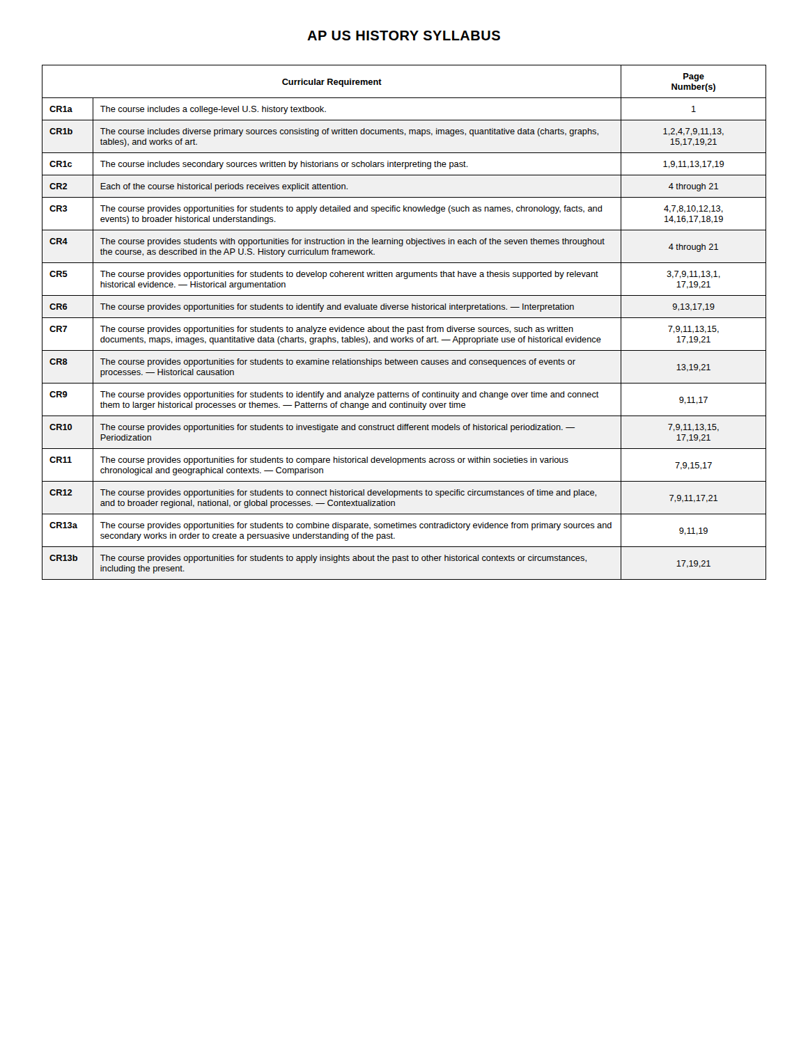AP US HISTORY SYLLABUS
| Curricular Requirement | Page Number(s) |
| --- | --- |
| CR1a | The course includes a college-level U.S. history textbook. | 1 |
| CR1b | The course includes diverse primary sources consisting of written documents, maps, images, quantitative data (charts, graphs, tables), and works of art. | 1,2,4,7,9,11,13, 15,17,19,21 |
| CR1c | The course includes secondary sources written by historians or scholars interpreting the past. | 1,9,11,13,17,19 |
| CR2 | Each of the course historical periods receives explicit attention. | 4 through 21 |
| CR3 | The course provides opportunities for students to apply detailed and specific knowledge (such as names, chronology, facts, and events) to broader historical understandings. | 4,7,8,10,12,13, 14,16,17,18,19 |
| CR4 | The course provides students with opportunities for instruction in the learning objectives in each of the seven themes throughout the course, as described in the AP U.S. History curriculum framework. | 4 through 21 |
| CR5 | The course provides opportunities for students to develop coherent written arguments that have a thesis supported by relevant historical evidence. — Historical argumentation | 3,7,9,11,13,1, 17,19,21 |
| CR6 | The course provides opportunities for students to identify and evaluate diverse historical interpretations. — Interpretation | 9,13,17,19 |
| CR7 | The course provides opportunities for students to analyze evidence about the past from diverse sources, such as written documents, maps, images, quantitative data (charts, graphs, tables), and works of art. — Appropriate use of historical evidence | 7,9,11,13,15, 17,19,21 |
| CR8 | The course provides opportunities for students to examine relationships between causes and consequences of events or processes. — Historical causation | 13,19,21 |
| CR9 | The course provides opportunities for students to identify and analyze patterns of continuity and change over time and connect them to larger historical processes or themes. — Patterns of change and continuity over time | 9,11,17 |
| CR10 | The course provides opportunities for students to investigate and construct different models of historical periodization. — Periodization | 7,9,11,13,15, 17,19,21 |
| CR11 | The course provides opportunities for students to compare historical developments across or within societies in various chronological and geographical contexts. — Comparison | 7,9,15,17 |
| CR12 | The course provides opportunities for students to connect historical developments to specific circumstances of time and place, and to broader regional, national, or global processes. — Contextualization | 7,9,11,17,21 |
| CR13a | The course provides opportunities for students to combine disparate, sometimes contradictory evidence from primary sources and secondary works in order to create a persuasive understanding of the past. | 9,11,19 |
| CR13b | The course provides opportunities for students to apply insights about the past to other historical contexts or circumstances, including the present. | 17,19,21 |